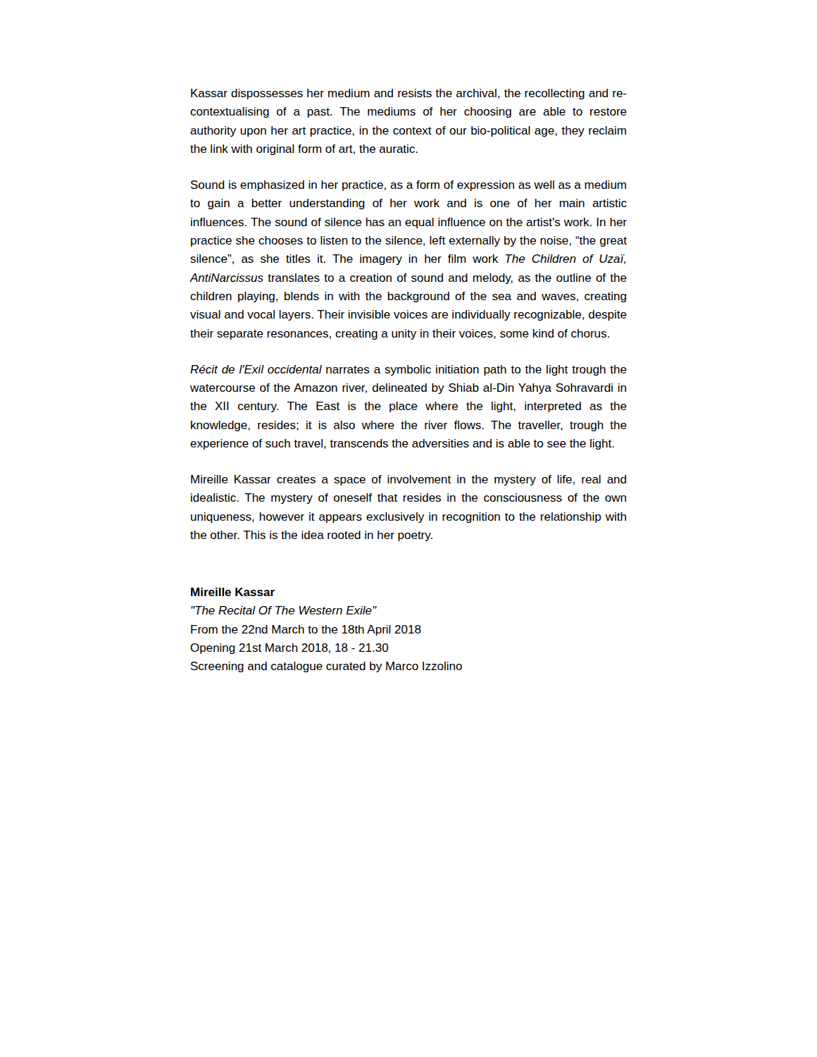Kassar dispossesses her medium and resists the archival, the recollecting and re-contextualising of a past. The mediums of her choosing are able to restore authority upon her art practice, in the context of our bio-political age, they reclaim the link with original form of art, the auratic.
Sound is emphasized in her practice, as a form of expression as well as a medium to gain a better understanding of her work and is one of her main artistic influences. The sound of silence has an equal influence on the artist's work. In her practice she chooses to listen to the silence, left externally by the noise, “the great silence”, as she titles it. The imagery in her film work The Children of Uzaï, AntiNarcissus translates to a creation of sound and melody, as the outline of the children playing, blends in with the background of the sea and waves, creating visual and vocal layers. Their invisible voices are individually recognizable, despite their separate resonances, creating a unity in their voices, some kind of chorus.
Récit de l'Exil occidental narrates a symbolic initiation path to the light trough the watercourse of the Amazon river, delineated by Shiab al-Din Yahya Sohravardi in the XII century. The East is the place where the light, interpreted as the knowledge, resides; it is also where the river flows. The traveller, trough the experience of such travel, transcends the adversities and is able to see the light.
Mireille Kassar creates a space of involvement in the mystery of life, real and idealistic. The mystery of oneself that resides in the consciousness of the own uniqueness, however it appears exclusively in recognition to the relationship with the other. This is the idea rooted in her poetry.
Mireille Kassar
"The Recital Of The Western Exile"
From the 22nd March to the 18th April 2018
Opening 21st March 2018, 18 - 21.30
Screening and catalogue curated by Marco Izzolino